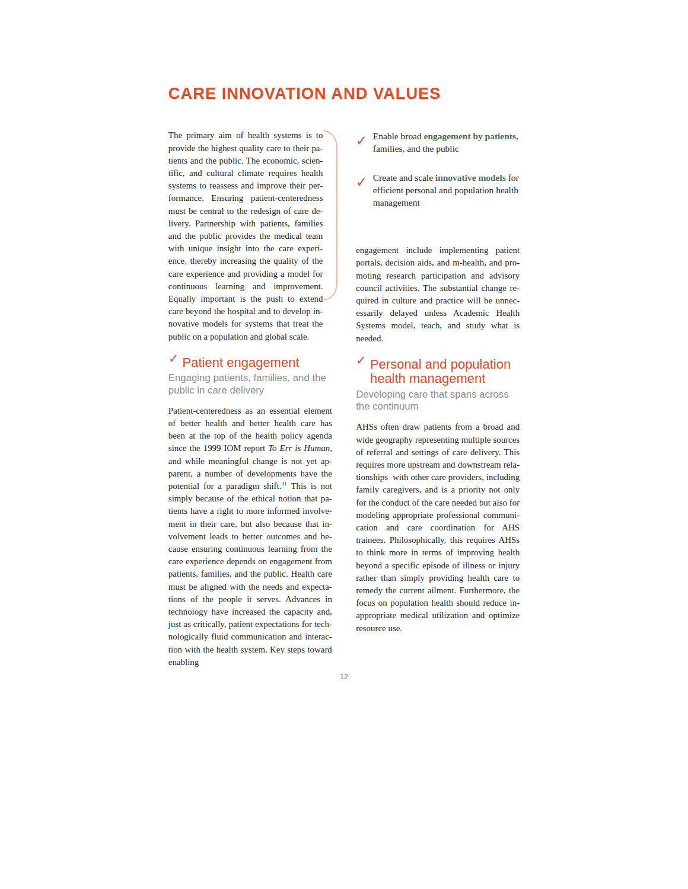Care Innovation and Values
The primary aim of health systems is to provide the highest quality care to their patients and the public. The economic, scientific, and cultural climate requires health systems to reassess and improve their performance. Ensuring patient-centeredness must be central to the redesign of care delivery. Partnership with patients, families and the public provides the medical team with unique insight into the care experience, thereby increasing the quality of the care experience and providing a model for continuous learning and improvement. Equally important is the push to extend care beyond the hospital and to develop innovative models for systems that treat the public on a population and global scale.
✓
Patient engagement
Engaging patients, families, and the public in care delivery
Patient-centeredness as an essential element of better health and better health care has been at the top of the health policy agenda since the 1999 IOM report To Err is Human, and while meaningful change is not yet apparent, a number of developments have the potential for a paradigm shift.31 This is not simply because of the ethical notion that patients have a right to more informed involvement in their care, but also because that involvement leads to better outcomes and because ensuring continuous learning from the care experience depends on engagement from patients, families, and the public. Health care must be aligned with the needs and expectations of the people it serves. Advances in technology have increased the capacity and, just as critically, patient expectations for technologically fluid communication and interaction with the health system. Key steps toward enabling
✓
Enable broad engagement by patients, families, and the public
✓
Create and scale innovative models for efficient personal and population health management
engagement include implementing patient portals, decision aids, and m-health, and promoting research participation and advisory council activities. The substantial change required in culture and practice will be unnecessarily delayed unless Academic Health Systems model, teach, and study what is needed.
✓
Personal and population health management
Developing care that spans across the continuum
AHSs often draw patients from a broad and wide geography representing multiple sources of referral and settings of care delivery. This requires more upstream and downstream relationships with other care providers, including family caregivers, and is a priority not only for the conduct of the care needed but also for modeling appropriate professional communication and care coordination for AHS trainees. Philosophically, this requires AHSs to think more in terms of improving health beyond a specific episode of illness or injury rather than simply providing health care to remedy the current ailment. Furthermore, the focus on population health should reduce inappropriate medical utilization and optimize resource use.
12